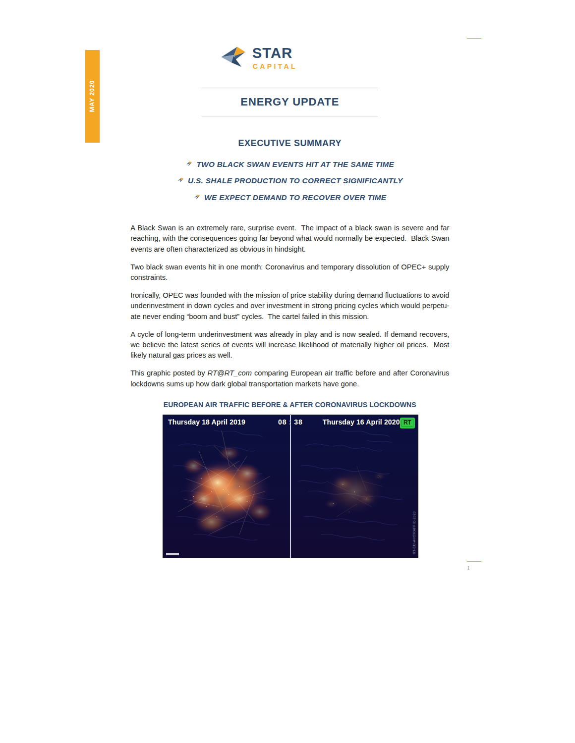MAY 2020
STAR CAPITAL
ENERGY UPDATE
EXECUTIVE SUMMARY
TWO BLACK SWAN EVENTS HIT AT THE SAME TIME
U.S. SHALE PRODUCTION TO CORRECT SIGNIFICANTLY
WE EXPECT DEMAND TO RECOVER OVER TIME
A Black Swan is an extremely rare, surprise event. The impact of a black swan is severe and far reaching, with the consequences going far beyond what would normally be expected. Black Swan events are often characterized as obvious in hindsight.
Two black swan events hit in one month: Coronavirus and temporary dissolution of OPEC+ supply constraints.
Ironically, OPEC was founded with the mission of price stability during demand fluctuations to avoid underinvestment in down cycles and over investment in strong pricing cycles which would perpetuate never ending “boom and bust” cycles. The cartel failed in this mission.
A cycle of long-term underinvestment was already in play and is now sealed. If demand recovers, we believe the latest series of events will increase likelihood of materially higher oil prices. Most likely natural gas prices as well.
This graphic posted by RT@RT_com comparing European air traffic before and after Coronavirus lockdowns sums up how dark global transportation markets have gone.
EUROPEAN AIR TRAFFIC BEFORE & AFTER CORONAVIRUS LOCKDOWNS
Thursday 18 April 2019
08 : 38
Thursday 16 April 2020
RT
RT-EU-AIRTRAFFIC-2020
1